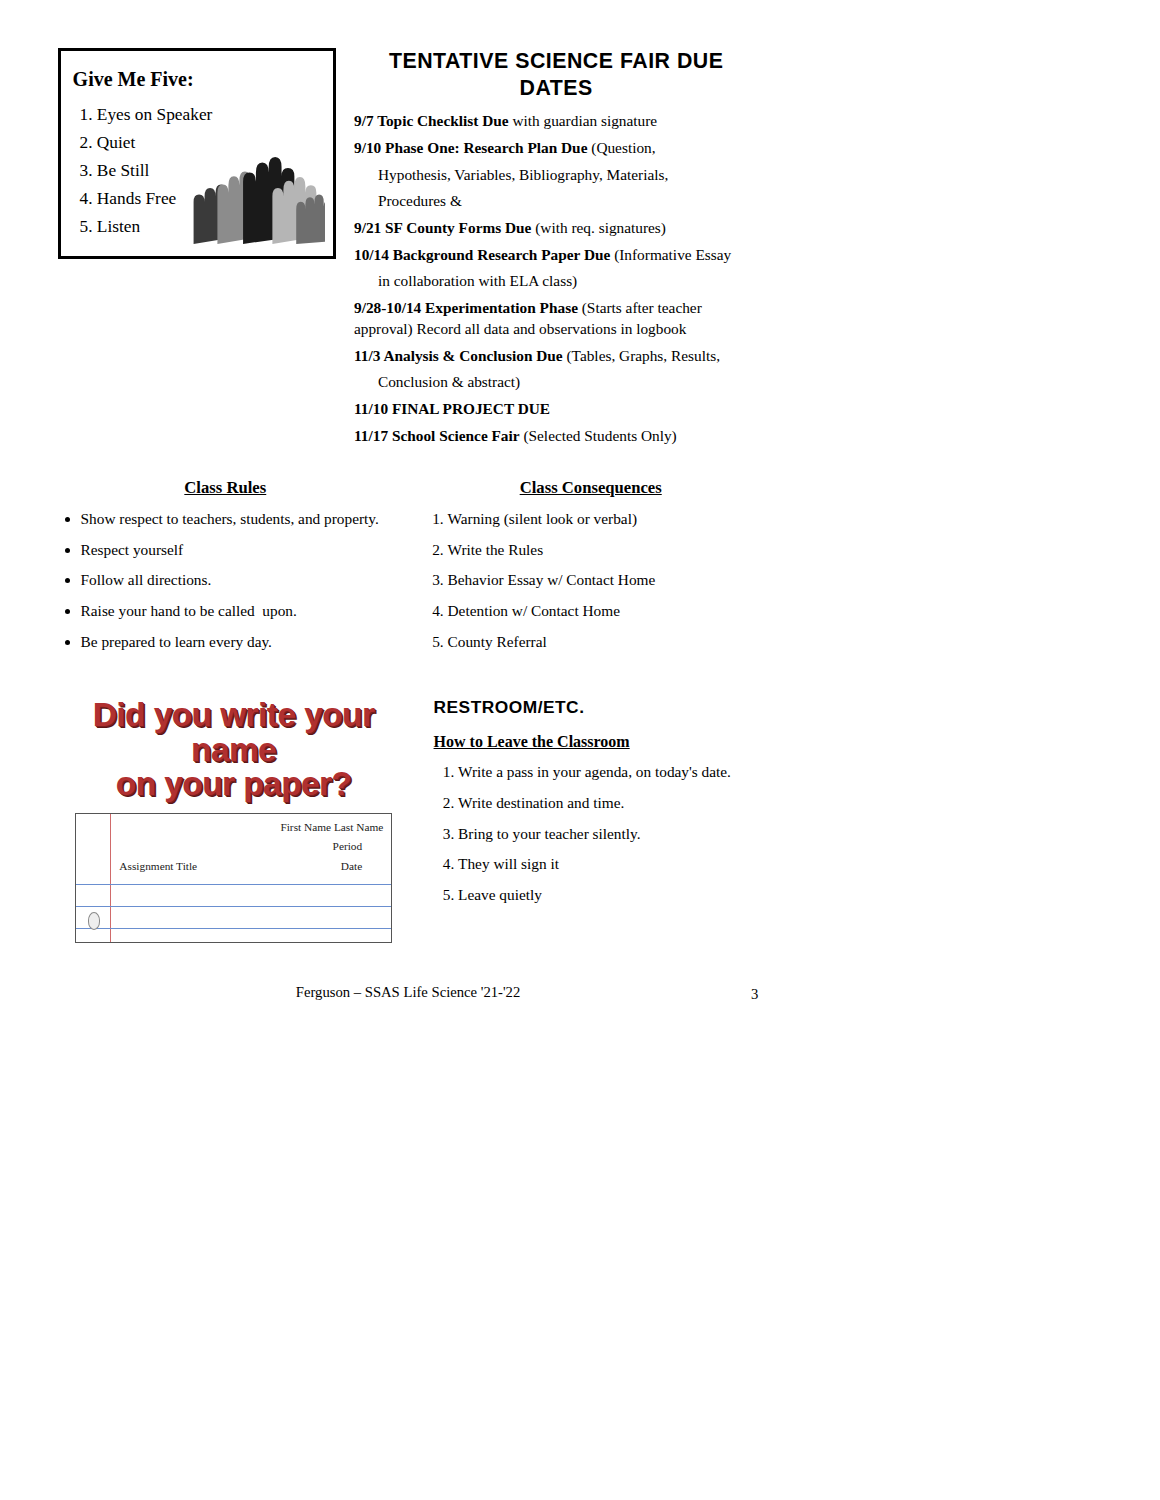Give Me Five:
Eyes on Speaker
Quiet
Be Still
Hands Free
Listen
TENTATIVE SCIENCE FAIR DUE DATES
9/7 Topic Checklist Due with guardian signature
9/10 Phase One: Research Plan Due (Question,
Hypothesis, Variables, Bibliography, Materials,
Procedures &
9/21 SF County Forms Due (with req. signatures)
10/14 Background Research Paper Due (Informative Essay
in collaboration with ELA class)
9/28-10/14 Experimentation Phase (Starts after teacher approval) Record all data and observations in logbook
11/3 Analysis & Conclusion Due (Tables, Graphs, Results,
Conclusion & abstract)
11/10 FINAL PROJECT DUE
11/17 School Science Fair (Selected Students Only)
Class Rules
Show respect to teachers, students, and property.
Respect yourself
Follow all directions.
Raise your hand to be called upon.
Be prepared to learn every day.
Class Consequences
Warning (silent look or verbal)
Write the Rules
Behavior Essay w/ Contact Home
Detention w/ Contact Home
County Referral
Did you write your name
on your paper?
First Name Last Name Period Assignment Title Date
RESTROOM/ETC.
How to Leave the Classroom
Write a pass in your agenda, on today's date.
Write destination and time.
Bring to your teacher silently.
They will sign it
Leave quietly
Ferguson – SSAS Life Science '21-'22
3